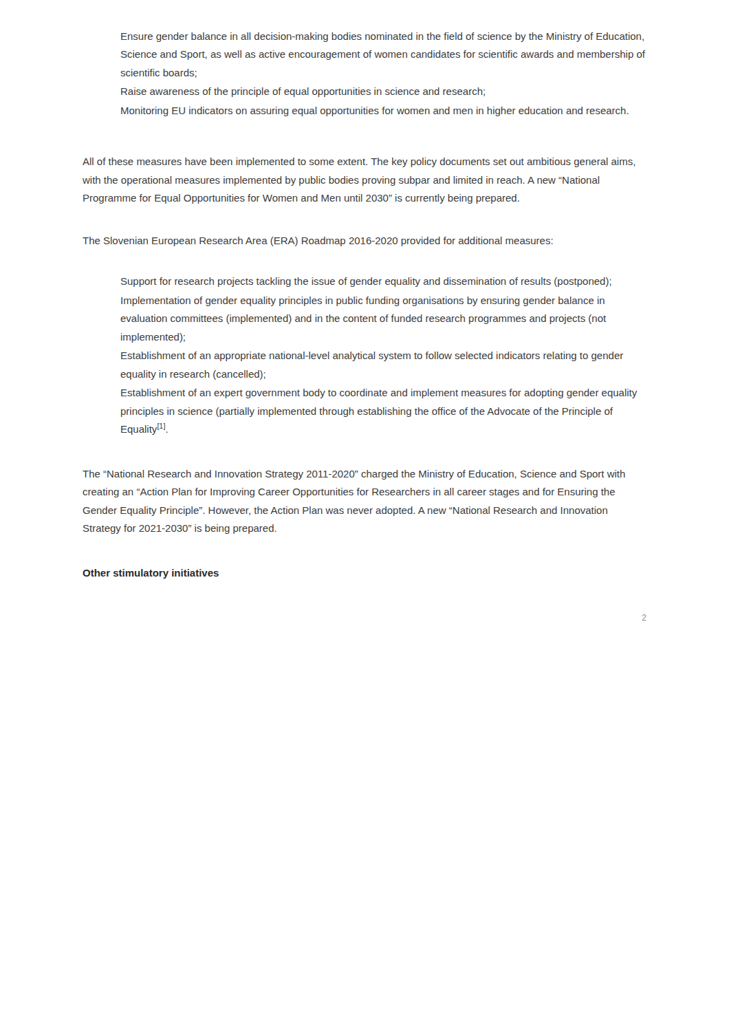Ensure gender balance in all decision-making bodies nominated in the field of science by the Ministry of Education, Science and Sport, as well as active encouragement of women candidates for scientific awards and membership of scientific boards;
Raise awareness of the principle of equal opportunities in science and research;
Monitoring EU indicators on assuring equal opportunities for women and men in higher education and research.
All of these measures have been implemented to some extent. The key policy documents set out ambitious general aims, with the operational measures implemented by public bodies proving subpar and limited in reach. A new “National Programme for Equal Opportunities for Women and Men until 2030” is currently being prepared.
The Slovenian European Research Area (ERA) Roadmap 2016-2020 provided for additional measures:
Support for research projects tackling the issue of gender equality and dissemination of results (postponed);
Implementation of gender equality principles in public funding organisations by ensuring gender balance in evaluation committees (implemented) and in the content of funded research programmes and projects (not implemented);
Establishment of an appropriate national-level analytical system to follow selected indicators relating to gender equality in research (cancelled);
Establishment of an expert government body to coordinate and implement measures for adopting gender equality principles in science (partially implemented through establishing the office of the Advocate of the Principle of Equality[1].
The “National Research and Innovation Strategy 2011-2020” charged the Ministry of Education, Science and Sport with creating an “Action Plan for Improving Career Opportunities for Researchers in all career stages and for Ensuring the Gender Equality Principle”. However, the Action Plan was never adopted. A new “National Research and Innovation Strategy for 2021-2030” is being prepared.
Other stimulatory initiatives
2